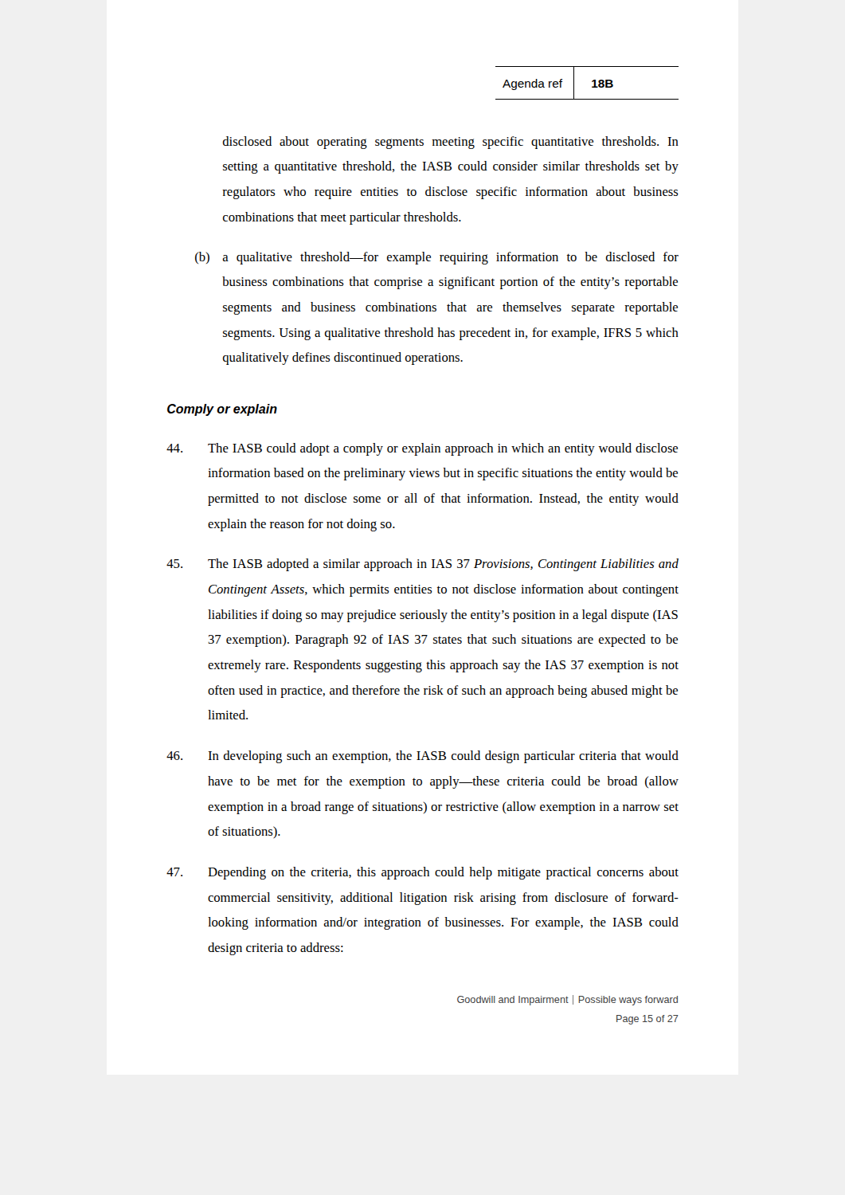Agenda ref 18B
disclosed about operating segments meeting specific quantitative thresholds. In setting a quantitative threshold, the IASB could consider similar thresholds set by regulators who require entities to disclose specific information about business combinations that meet particular thresholds.
(b) a qualitative threshold—for example requiring information to be disclosed for business combinations that comprise a significant portion of the entity’s reportable segments and business combinations that are themselves separate reportable segments. Using a qualitative threshold has precedent in, for example, IFRS 5 which qualitatively defines discontinued operations.
Comply or explain
44. The IASB could adopt a comply or explain approach in which an entity would disclose information based on the preliminary views but in specific situations the entity would be permitted to not disclose some or all of that information. Instead, the entity would explain the reason for not doing so.
45. The IASB adopted a similar approach in IAS 37 Provisions, Contingent Liabilities and Contingent Assets, which permits entities to not disclose information about contingent liabilities if doing so may prejudice seriously the entity’s position in a legal dispute (IAS 37 exemption). Paragraph 92 of IAS 37 states that such situations are expected to be extremely rare. Respondents suggesting this approach say the IAS 37 exemption is not often used in practice, and therefore the risk of such an approach being abused might be limited.
46. In developing such an exemption, the IASB could design particular criteria that would have to be met for the exemption to apply—these criteria could be broad (allow exemption in a broad range of situations) or restrictive (allow exemption in a narrow set of situations).
47. Depending on the criteria, this approach could help mitigate practical concerns about commercial sensitivity, additional litigation risk arising from disclosure of forward-looking information and/or integration of businesses. For example, the IASB could design criteria to address:
Goodwill and Impairment Possible ways forward
Page 15 of 27